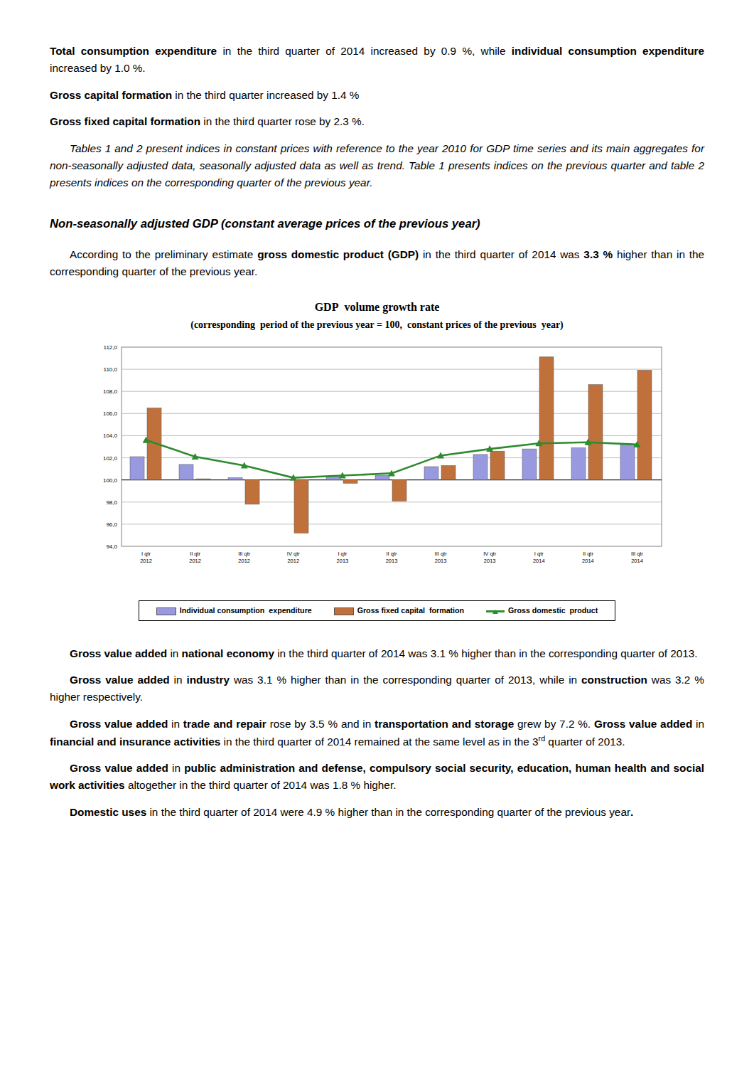Total consumption expenditure in the third quarter of 2014 increased by 0.9 %, while individual consumption expenditure increased by 1.0 %.
Gross capital formation in the third quarter increased by 1.4 %
Gross fixed capital formation in the third quarter rose by 2.3 %.
Tables 1 and 2 present indices in constant prices with reference to the year 2010 for GDP time series and its main aggregates for non-seasonally adjusted data, seasonally adjusted data as well as trend. Table 1 presents indices on the previous quarter and table 2 presents indices on the corresponding quarter of the previous year.
Non-seasonally adjusted GDP (constant average prices of the previous year)
According to the preliminary estimate gross domestic product (GDP) in the third quarter of 2014 was 3.3 % higher than in the corresponding quarter of the previous year.
GDP volume growth rate
(corresponding period of the previous year = 100, constant prices of the previous year)
94,0 96,0 98,0 100,0 102,0 104,0 106,0 108,0 110,0 112,0 I qtr2012 II qtr2012 III qtr2012 IV qtr2012 I qtr2013 II qtr2013 III qtr2013 IV qtr2013 I qtr2014 II qtr2014 III qtr2014
Individual consumption expenditure Gross fixed capital formation Gross domestic product
Gross value added in national economy in the third quarter of 2014 was 3.1 % higher than in the corresponding quarter of 2013.
Gross value added in industry was 3.1 % higher than in the corresponding quarter of 2013, while in construction was 3.2 % higher respectively.
Gross value added in trade and repair rose by 3.5 % and in transportation and storage grew by 7.2 %. Gross value added in financial and insurance activities in the third quarter of 2014 remained at the same level as in the 3rd quarter of 2013.
Gross value added in public administration and defense, compulsory social security, education, human health and social work activities altogether in the third quarter of 2014 was 1.8 % higher.
Domestic uses in the third quarter of 2014 were 4.9 % higher than in the corresponding quarter of the previous year.